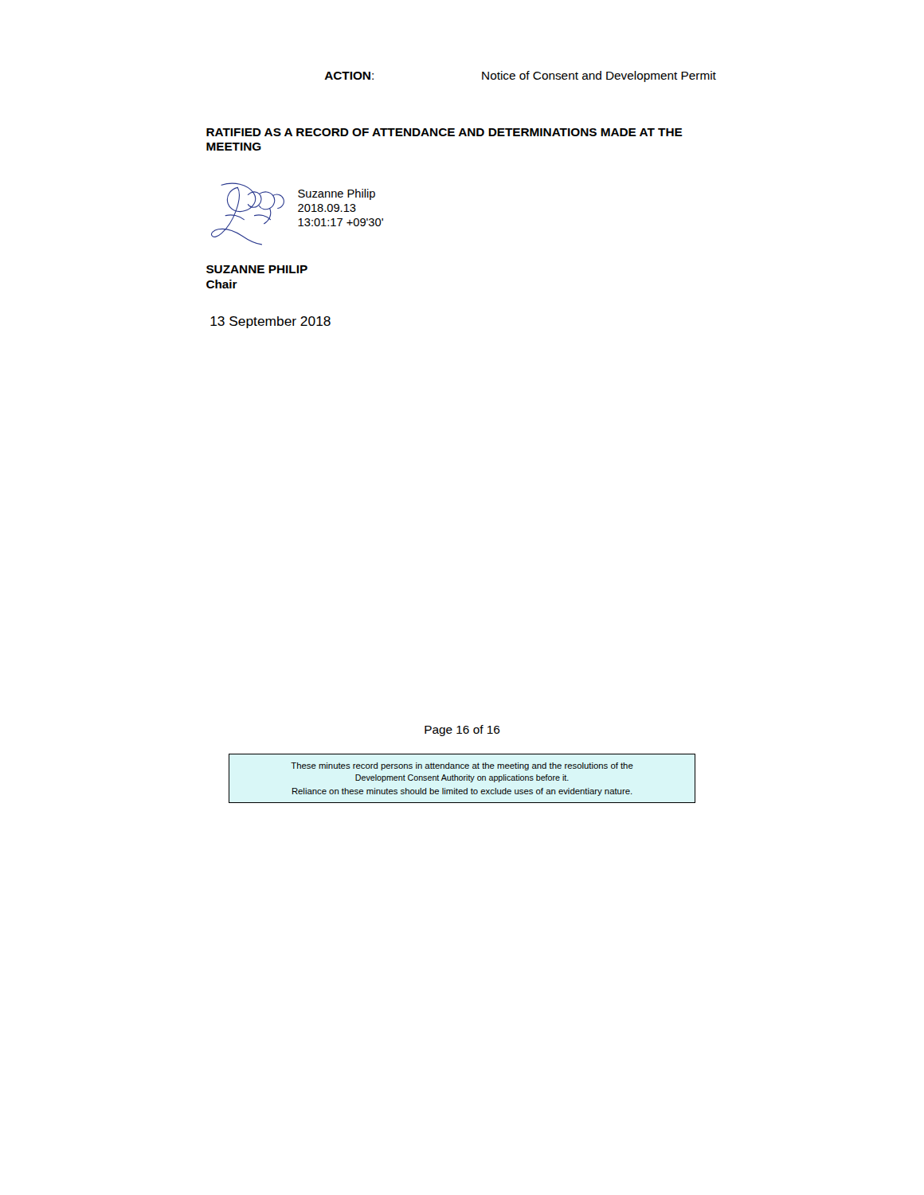ACTION: Notice of Consent and Development Permit
RATIFIED AS A RECORD OF ATTENDANCE AND DETERMINATIONS MADE AT THE MEETING
Suzanne Philip
2018.09.13
13:01:17 +09'30'
SUZANNE PHILIP
Chair
13 September 2018
Page 16 of 16
These minutes record persons in attendance at the meeting and the resolutions of the
Development Consent Authority on applications before it.
Reliance on these minutes should be limited to exclude uses of an evidentiary nature.